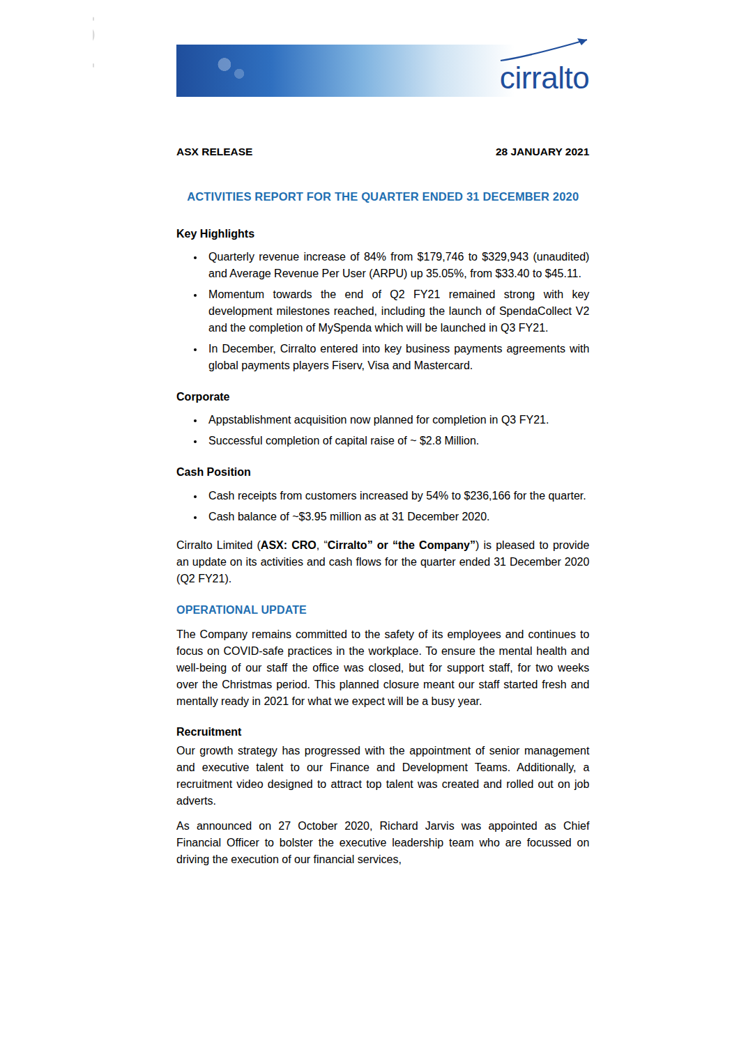For personal use only
cirralto
ASX RELEASE 28 JANUARY 2021
ACTIVITIES REPORT FOR THE QUARTER ENDED 31 DECEMBER 2020
Key Highlights
Quarterly revenue increase of 84% from $179,746 to $329,943 (unaudited) and Average Revenue Per User (ARPU) up 35.05%, from $33.40 to $45.11.
Momentum towards the end of Q2 FY21 remained strong with key development milestones reached, including the launch of SpendaCollect V2 and the completion of MySpenda which will be launched in Q3 FY21.
In December, Cirralto entered into key business payments agreements with global payments players Fiserv, Visa and Mastercard.
Corporate
Appstablishment acquisition now planned for completion in Q3 FY21.
Successful completion of capital raise of ~ $2.8 Million.
Cash Position
Cash receipts from customers increased by 54% to $236,166 for the quarter.
Cash balance of ~$3.95 million as at 31 December 2020.
Cirralto Limited (ASX: CRO, “Cirralto” or “the Company”) is pleased to provide an update on its activities and cash flows for the quarter ended 31 December 2020 (Q2 FY21).
OPERATIONAL UPDATE
The Company remains committed to the safety of its employees and continues to focus on COVID-safe practices in the workplace. To ensure the mental health and well-being of our staff the office was closed, but for support staff, for two weeks over the Christmas period. This planned closure meant our staff started fresh and mentally ready in 2021 for what we expect will be a busy year.
Recruitment
Our growth strategy has progressed with the appointment of senior management and executive talent to our Finance and Development Teams. Additionally, a recruitment video designed to attract top talent was created and rolled out on job adverts.
As announced on 27 October 2020, Richard Jarvis was appointed as Chief Financial Officer to bolster the executive leadership team who are focussed on driving the execution of our financial services,